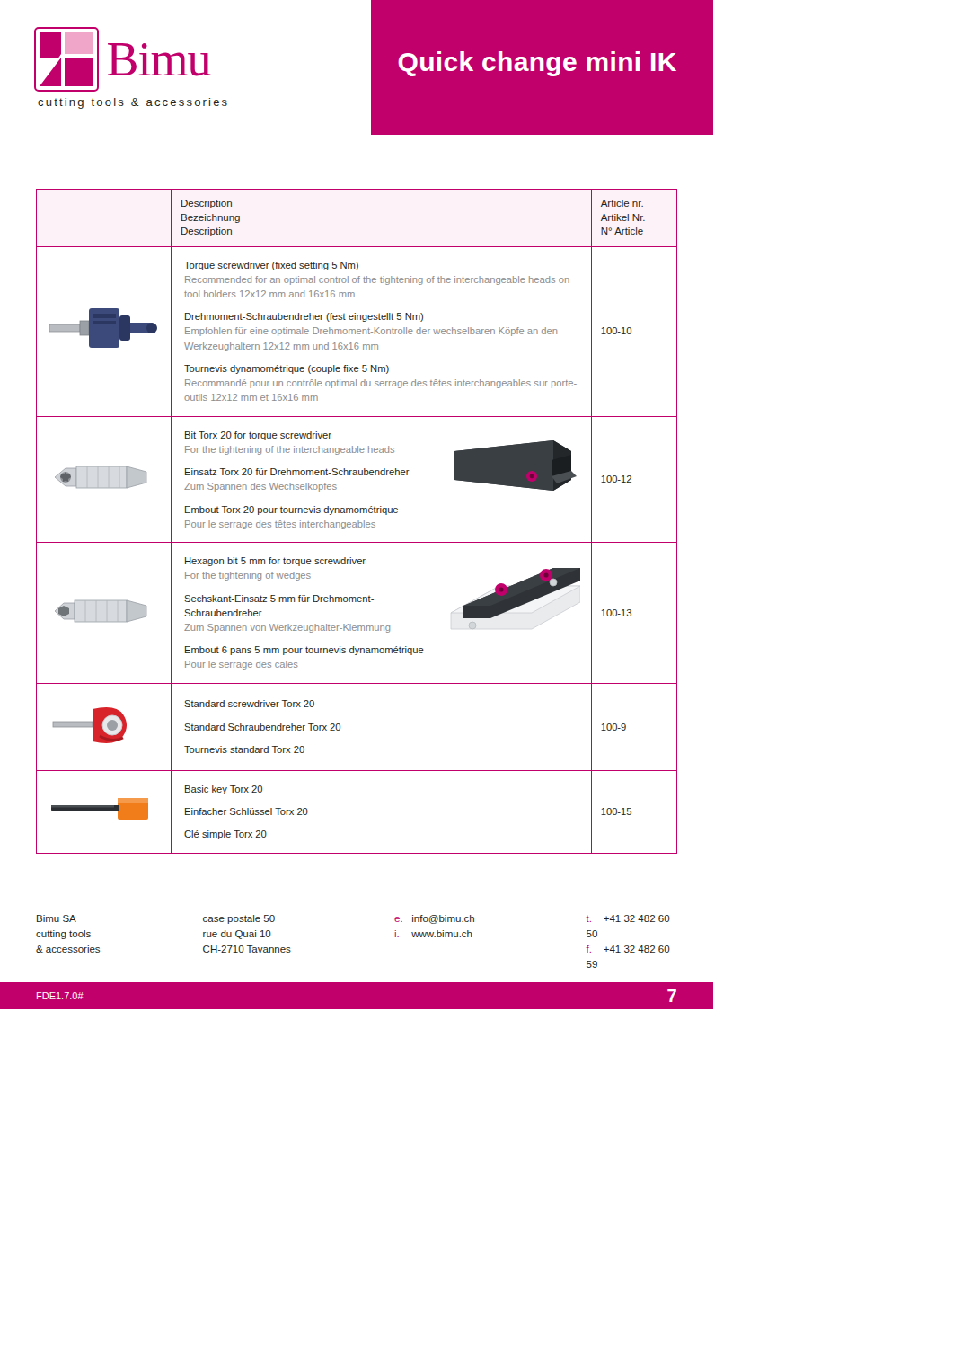Bimu
cutting tools & accessories
Quick change mini IK
| | Description Bezeichnung Description | Article nr. Artikel Nr. N° Article |
| --- | --- | --- |
| | Torque screwdriver (fixed setting 5 Nm) Recommended for an optimal control of the tightening of the interchangeable heads on tool holders 12x12 mm and 16x16 mm Drehmoment-Schraubendreher (fest eingestellt 5 Nm) Empfohlen für eine optimale Drehmoment-Kontrolle der wechselbaren Köpfe an den Werkzeughaltern 12x12 mm und 16x16 mm Tournevis dynamométrique (couple fixe 5 Nm) Recommandé pour un contrôle optimal du serrage des têtes interchangeables sur porte-outils 12x12 mm et 16x16 mm | 100-10 |
| | Bit Torx 20 for torque screwdriver For the tightening of the interchangeable heads Einsatz Torx 20 für Drehmoment-Schraubendreher Zum Spannen des Wechselkopfes Embout Torx 20 pour tournevis dynamométrique Pour le serrage des têtes interchangeables | 100-12 |
| | Hexagon bit 5 mm for torque screwdriver For the tightening of wedges Sechskant-Einsatz 5 mm für Drehmoment-Schraubendreher Zum Spannen von Werkzeughalter-Klemmung Embout 6 pans 5 mm pour tournevis dynamométrique Pour le serrage des cales | 100-13 |
| | Standard screwdriver Torx 20 Standard Schraubendreher Torx 20 Tournevis standard Torx 20 | 100-9 |
| | Basic key Torx 20 Einfacher Schlüssel Torx 20 Clé simple Torx 20 | 100-15 |
Bimu SA
cutting tools
& accessories
case postale 50
rue du Quai 10
CH-2710 Tavannes
e. info@bimu.ch
i. www.bimu.ch
t. +41 32 482 60 50
f. +41 32 482 60 59
FDE1.7.0# 7